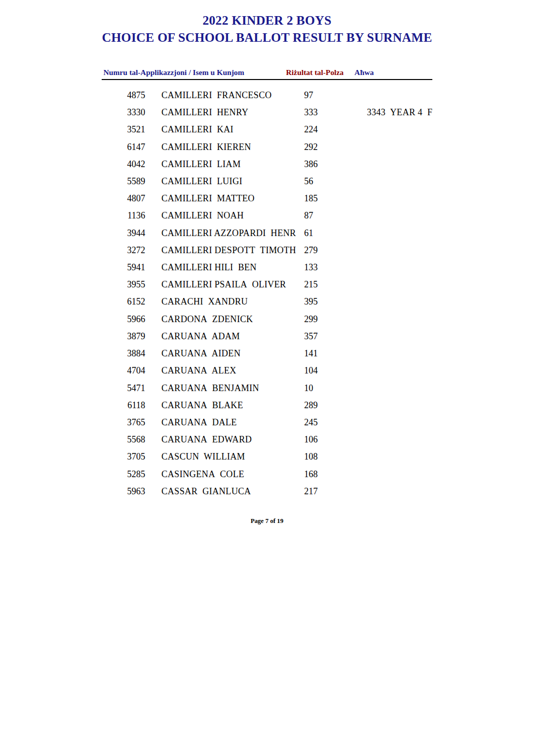2022 KINDER 2 BOYS CHOICE OF SCHOOL BALLOT RESULT BY SURNAME
Numru tal-Applikazzjoni / Isem u Kunjom Riżultat tal-Polza Aħwa
| 4875 | CAMILLERI FRANCESCO | 97 | |
| 3330 | CAMILLERI HENRY | 333 | 3343 YEAR 4 F |
| 3521 | CAMILLERI KAI | 224 | |
| 6147 | CAMILLERI KIEREN | 292 | |
| 4042 | CAMILLERI LIAM | 386 | |
| 5589 | CAMILLERI LUIGI | 56 | |
| 4807 | CAMILLERI MATTEO | 185 | |
| 1136 | CAMILLERI NOAH | 87 | |
| 3944 | CAMILLERI AZZOPARDI HENR | 61 | |
| 3272 | CAMILLERI DESPOTT TIMOTH | 279 | |
| 5941 | CAMILLERI HILI BEN | 133 | |
| 3955 | CAMILLERI PSAILA OLIVER | 215 | |
| 6152 | CARACHI XANDRU | 395 | |
| 5966 | CARDONA ZDENICK | 299 | |
| 3879 | CARUANA ADAM | 357 | |
| 3884 | CARUANA AIDEN | 141 | |
| 4704 | CARUANA ALEX | 104 | |
| 5471 | CARUANA BENJAMIN | 10 | |
| 6118 | CARUANA BLAKE | 289 | |
| 3765 | CARUANA DALE | 245 | |
| 5568 | CARUANA EDWARD | 106 | |
| 3705 | CASCUN WILLIAM | 108 | |
| 5285 | CASINGENA COLE | 168 | |
| 5963 | CASSAR GIANLUCA | 217 | |
Page 7 of 19